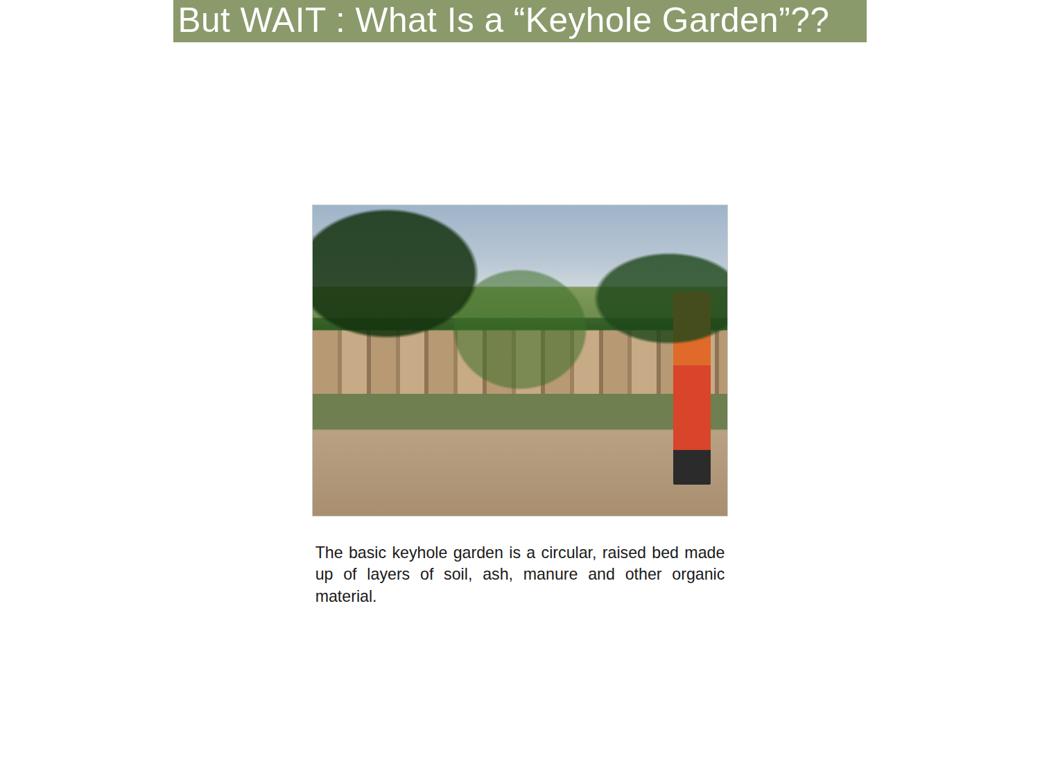But WAIT : What Is a “Keyhole Garden”??
The basic keyhole garden is a circular, raised bed made up of layers of soil, ash, manure and other organic material.